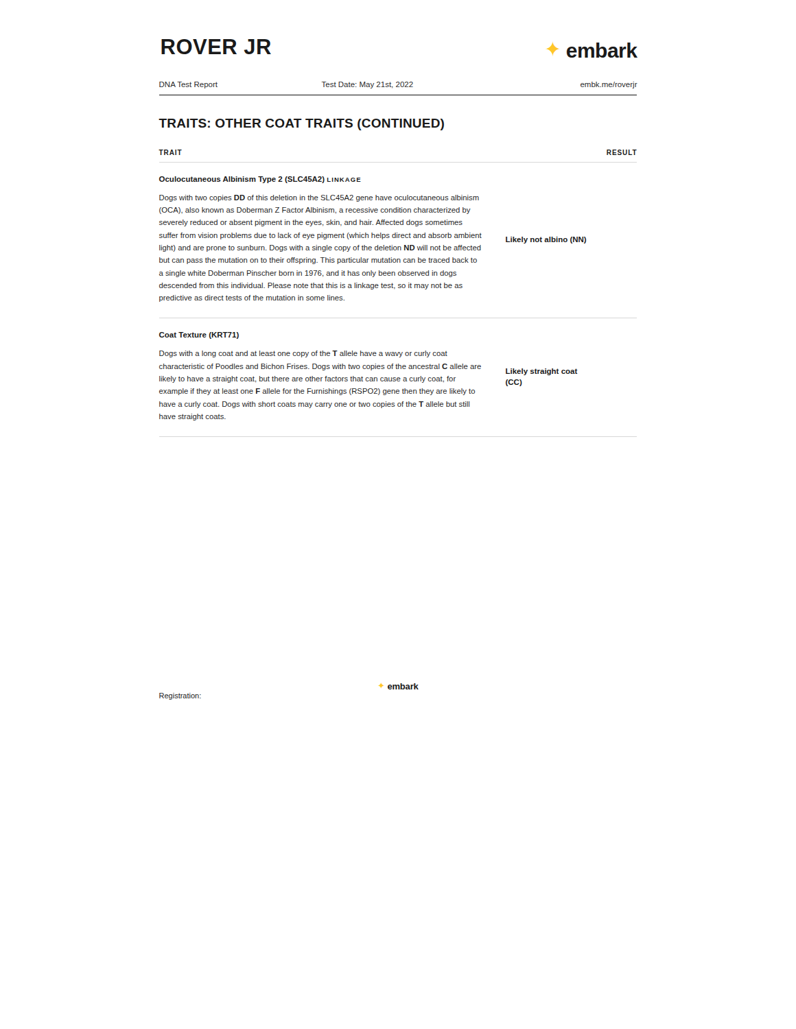ROVER JR
✦embark
DNA Test Report
Test Date: May 21st, 2022
embk.me/roverjr
TRAITS: OTHER COAT TRAITS (CONTINUED)
TRAIT
RESULT
Oculocutaneous Albinism Type 2 (SLC45A2) LINKAGE
Dogs with two copies DD of this deletion in the SLC45A2 gene have oculocutaneous albinism (OCA), also known as Doberman Z Factor Albinism, a recessive condition characterized by severely reduced or absent pigment in the eyes, skin, and hair. Affected dogs sometimes suffer from vision problems due to lack of eye pigment (which helps direct and absorb ambient light) and are prone to sunburn. Dogs with a single copy of the deletion ND will not be affected but can pass the mutation on to their offspring. This particular mutation can be traced back to a single white Doberman Pinscher born in 1976, and it has only been observed in dogs descended from this individual. Please note that this is a linkage test, so it may not be as predictive as direct tests of the mutation in some lines.
Likely not albino (NN)
Coat Texture (KRT71)
Dogs with a long coat and at least one copy of the T allele have a wavy or curly coat characteristic of Poodles and Bichon Frises. Dogs with two copies of the ancestral C allele are likely to have a straight coat, but there are other factors that can cause a curly coat, for example if they at least one F allele for the Furnishings (RSPO2) gene then they are likely to have a curly coat. Dogs with short coats may carry one or two copies of the T allele but still have straight coats.
Likely straight coat
(CC)
Registration:
✦embark